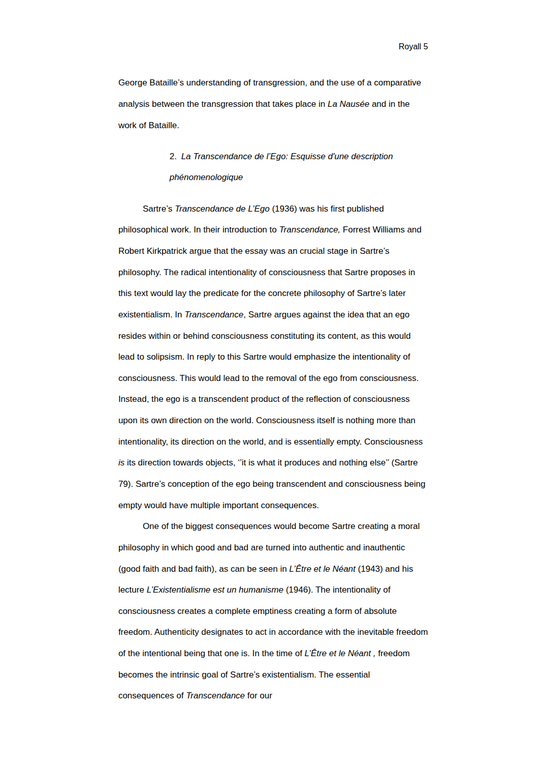Royall 5
George Bataille’s understanding of transgression, and the use of a comparative analysis between the transgression that takes place in La Nausée and in the work of Bataille.
2. La Transcendance de l’Ego: Esquisse d'une description phénomenologique
Sartre’s Transcendance de L’Ego (1936) was his first published philosophical work. In their introduction to Transcendance, Forrest Williams and Robert Kirkpatrick argue that the essay was an crucial stage in Sartre’s philosophy. The radical intentionality of consciousness that Sartre proposes in this text would lay the predicate for the concrete philosophy of Sartre’s later existentialism. In Transcendance, Sartre argues against the idea that an ego resides within or behind consciousness constituting its content, as this would lead to solipsism. In reply to this Sartre would emphasize the intentionality of consciousness. This would lead to the removal of the ego from consciousness. Instead, the ego is a transcendent product of the reflection of consciousness upon its own direction on the world. Consciousness itself is nothing more than intentionality, its direction on the world, and is essentially empty. Consciousness is its direction towards objects, ‘’it is what it produces and nothing else’’ (Sartre 79). Sartre’s conception of the ego being transcendent and consciousness being empty would have multiple important consequences.
One of the biggest consequences would become Sartre creating a moral philosophy in which good and bad are turned into authentic and inauthentic (good faith and bad faith), as can be seen in L’Être et le Néant (1943) and his lecture L’Existentialisme est un humanisme (1946). The intentionality of consciousness creates a complete emptiness creating a form of absolute freedom. Authenticity designates to act in accordance with the inevitable freedom of the intentional being that one is. In the time of L’Être et le Néant , freedom becomes the intrinsic goal of Sartre’s existentialism. The essential consequences of Transcendance for our